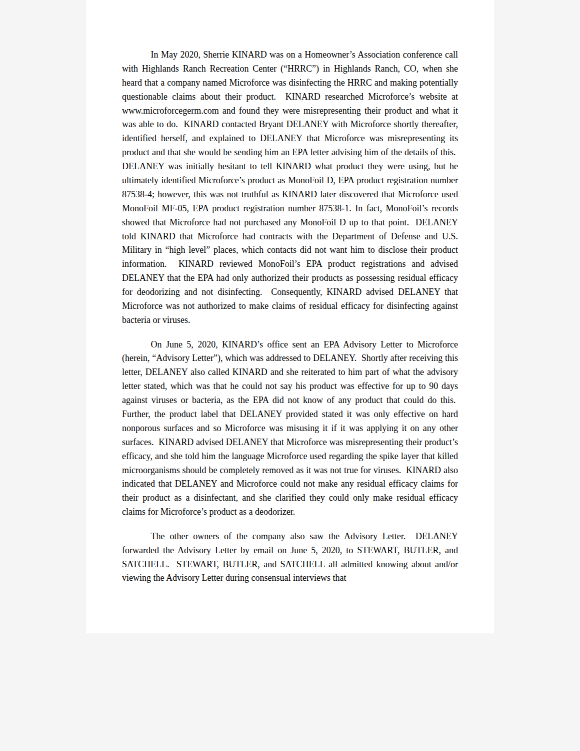In May 2020, Sherrie KINARD was on a Homeowner’s Association conference call with Highlands Ranch Recreation Center (“HRRC”) in Highlands Ranch, CO, when she heard that a company named Microforce was disinfecting the HRRC and making potentially questionable claims about their product. KINARD researched Microforce’s website at www.microforcegerm.com and found they were misrepresenting their product and what it was able to do. KINARD contacted Bryant DELANEY with Microforce shortly thereafter, identified herself, and explained to DELANEY that Microforce was misrepresenting its product and that she would be sending him an EPA letter advising him of the details of this. DELANEY was initially hesitant to tell KINARD what product they were using, but he ultimately identified Microforce’s product as MonoFoil D, EPA product registration number 87538-4; however, this was not truthful as KINARD later discovered that Microforce used MonoFoil MF-05, EPA product registration number 87538-1. In fact, MonoFoil’s records showed that Microforce had not purchased any MonoFoil D up to that point. DELANEY told KINARD that Microforce had contracts with the Department of Defense and U.S. Military in “high level” places, which contacts did not want him to disclose their product information. KINARD reviewed MonoFoil’s EPA product registrations and advised DELANEY that the EPA had only authorized their products as possessing residual efficacy for deodorizing and not disinfecting. Consequently, KINARD advised DELANEY that Microforce was not authorized to make claims of residual efficacy for disinfecting against bacteria or viruses.
On June 5, 2020, KINARD’s office sent an EPA Advisory Letter to Microforce (herein, “Advisory Letter”), which was addressed to DELANEY. Shortly after receiving this letter, DELANEY also called KINARD and she reiterated to him part of what the advisory letter stated, which was that he could not say his product was effective for up to 90 days against viruses or bacteria, as the EPA did not know of any product that could do this. Further, the product label that DELANEY provided stated it was only effective on hard nonporous surfaces and so Microforce was misusing it if it was applying it on any other surfaces. KINARD advised DELANEY that Microforce was misrepresenting their product’s efficacy, and she told him the language Microforce used regarding the spike layer that killed microorganisms should be completely removed as it was not true for viruses. KINARD also indicated that DELANEY and Microforce could not make any residual efficacy claims for their product as a disinfectant, and she clarified they could only make residual efficacy claims for Microforce’s product as a deodorizer.
The other owners of the company also saw the Advisory Letter. DELANEY forwarded the Advisory Letter by email on June 5, 2020, to STEWART, BUTLER, and SATCHELL. STEWART, BUTLER, and SATCHELL all admitted knowing about and/or viewing the Advisory Letter during consensual interviews that